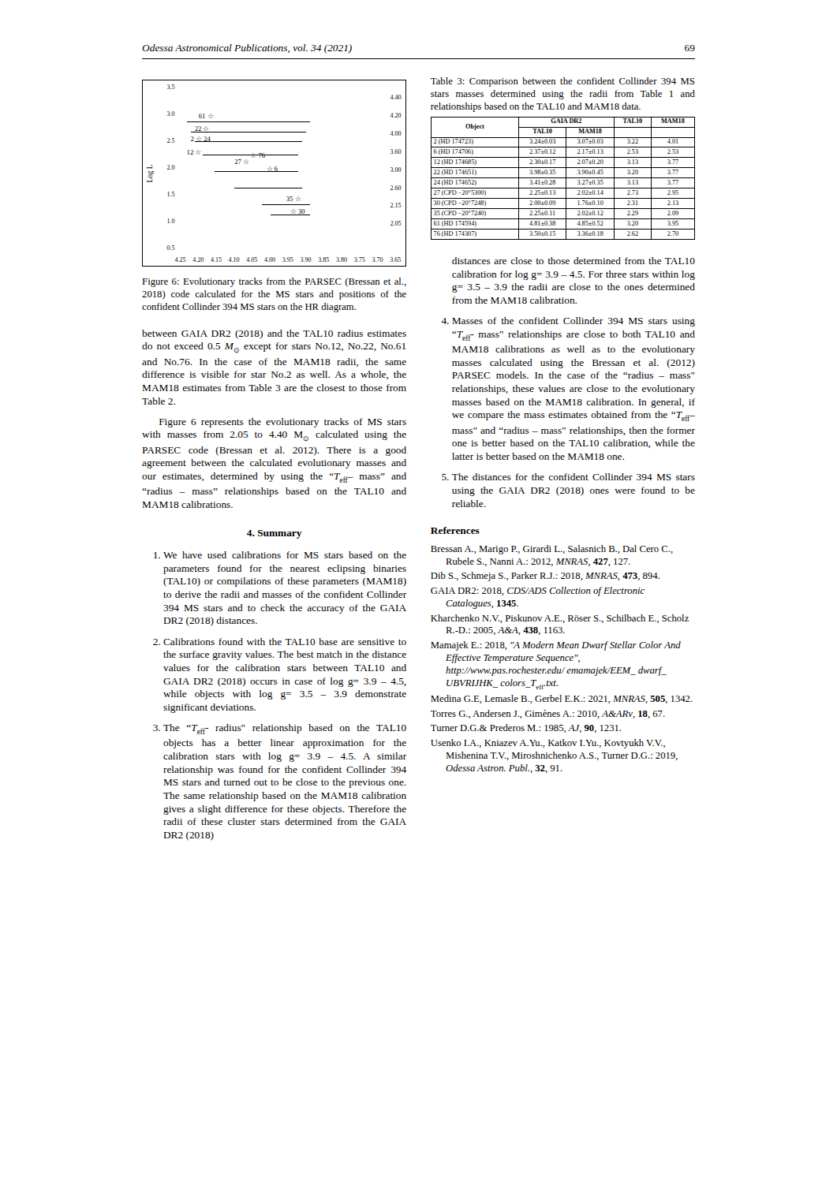Odessa Astronomical Publications, vol. 34 (2021) 69
Log L
3.5 3.0 2.5 2.0 1.5 1.0 0.5
4.40 4.20 4.00 3.60 3.00 2.60 2.15 2.05
61 ☆ 22 ☆ 2 ☆ 24 12 ☆ 27 ☆ ☆ 76 ☆ 6 35 ☆ ☆ 30
4.254.204.154.104.054.003.953.903.853.803.753.703.65
Figure 6: Evolutionary tracks from the PARSEC (Bressan et al., 2018) code calculated for the MS stars and positions of the confident Collinder 394 MS stars on the HR diagram.
between GAIA DR2 (2018) and the TAL10 radius estimates do not exceed 0.5 M⊙ except for stars No.12, No.22, No.61 and No.76. In the case of the MAM18 radii, the same difference is visible for star No.2 as well. As a whole, the MAM18 estimates from Table 3 are the closest to those from Table 2.
Figure 6 represents the evolutionary tracks of MS stars with masses from 2.05 to 4.40 M⊙ calculated using the PARSEC code (Bressan et al. 2012). There is a good agreement between the calculated evolutionary masses and our estimates, determined by using the “Teff– mass” and “radius – mass” relationships based on the TAL10 and MAM18 calibrations.
4. Summary
We have used calibrations for MS stars based on the parameters found for the nearest eclipsing binaries (TAL10) or compilations of these parameters (MAM18) to derive the radii and masses of the confident Collinder 394 MS stars and to check the accuracy of the GAIA DR2 (2018) distances.
Calibrations found with the TAL10 base are sensitive to the surface gravity values. The best match in the distance values for the calibration stars between TAL10 and GAIA DR2 (2018) occurs in case of log g= 3.9 – 4.5, while objects with log g= 3.5 – 3.9 demonstrate significant deviations.
The “Teff- radius" relationship based on the TAL10 objects has a better linear approximation for the calibration stars with log g= 3.9 – 4.5. A similar relationship was found for the confident Collinder 394 MS stars and turned out to be close to the previous one. The same relationship based on the MAM18 calibration gives a slight difference for these objects. Therefore the radii of these cluster stars determined from the GAIA DR2 (2018)
Table 3: Comparison between the confident Collinder 394 MS stars masses determined using the radii from Table 1 and relationships based on the TAL10 and MAM18 data.
| Object | GAIA DR2 | TAL10 | MAM18 |
| --- | --- | --- | --- |
| TAL10 | MAM18 | | |
| 2 (HD 174723) | 3.24±0.03 | 3.07±0.03 | 3.22 | 4.01 |
| 6 (HD 174706) | 2.37±0.12 | 2.17±0.13 | 2.53 | 2.53 |
| 12 (HD 174685) | 2.30±0.17 | 2.07±0.20 | 3.13 | 3.77 |
| 22 (HD 174651) | 3.98±0.35 | 3.90±0.45 | 3.20 | 3.77 |
| 24 (HD 174652) | 3.41±0.28 | 3.27±0.35 | 3.13 | 3.77 |
| 27 (CPD −20°5300) | 2.25±0.13 | 2.02±0.14 | 2.73 | 2.95 |
| 30 (CPD −20°7248) | 2.00±0.09 | 1.76±0.10 | 2.31 | 2.13 |
| 35 (CPD −20°7240) | 2.25±0.11 | 2.02±0.12 | 2.29 | 2.09 |
| 61 (HD 174594) | 4.81±0.38 | 4.85±0.52 | 3.20 | 3.95 |
| 76 (HD 174307) | 3.50±0.15 | 3.36±0.18 | 2.62 | 2.70 |
distances are close to those determined from the TAL10 calibration for log g= 3.9 – 4.5. For three stars within log g= 3.5 – 3.9 the radii are close to the ones determined from the MAM18 calibration.
Masses of the confident Collinder 394 MS stars using “Teff- mass" relationships are close to both TAL10 and MAM18 calibrations as well as to the evolutionary masses calculated using the Bressan et al. (2012) PARSEC models. In the case of the “radius – mass" relationships, these values are close to the evolutionary masses based on the MAM18 calibration. In general, if we compare the mass estimates obtained from the “Teff– mass" and “radius – mass" relationships, then the former one is better based on the TAL10 calibration, while the latter is better based on the MAM18 one.
The distances for the confident Collinder 394 MS stars using the GAIA DR2 (2018) ones were found to be reliable.
References
Bressan A., Marigo P., Girardi L., Salasnich B., Dal Cero C., Rubele S., Nanni A.: 2012, MNRAS, 427, 127.
Dib S., Schmeja S., Parker R.J.: 2018, MNRAS, 473, 894.
GAIA DR2: 2018, CDS/ADS Collection of Electronic Catalogues, 1345.
Kharchenko N.V., Piskunov A.E., Röser S., Schilbach E., Scholz R.-D.: 2005, A&A, 438, 1163.
Mamajek E.: 2018, "A Modern Mean Dwarf Stellar Color And Effective Temperature Sequence", http://www.pas.rochester.edu/ emamajek/EEM_ dwarf_ UBVRIJHK_ colors_Teff.txt.
Medina G.E, Lemasle B., Gerbel E.K.: 2021, MNRAS, 505, 1342.
Torres G., Andersen J., Gimènes A.: 2010, A&ARv, 18, 67.
Turner D.G.& Prederos M.: 1985, AJ, 90, 1231.
Usenko I.A., Kniazev A.Yu., Katkov I.Yu., Kovtyukh V.V., Mishenina T.V., Miroshnichenko A.S., Turner D.G.: 2019, Odessa Astron. Publ., 32, 91.